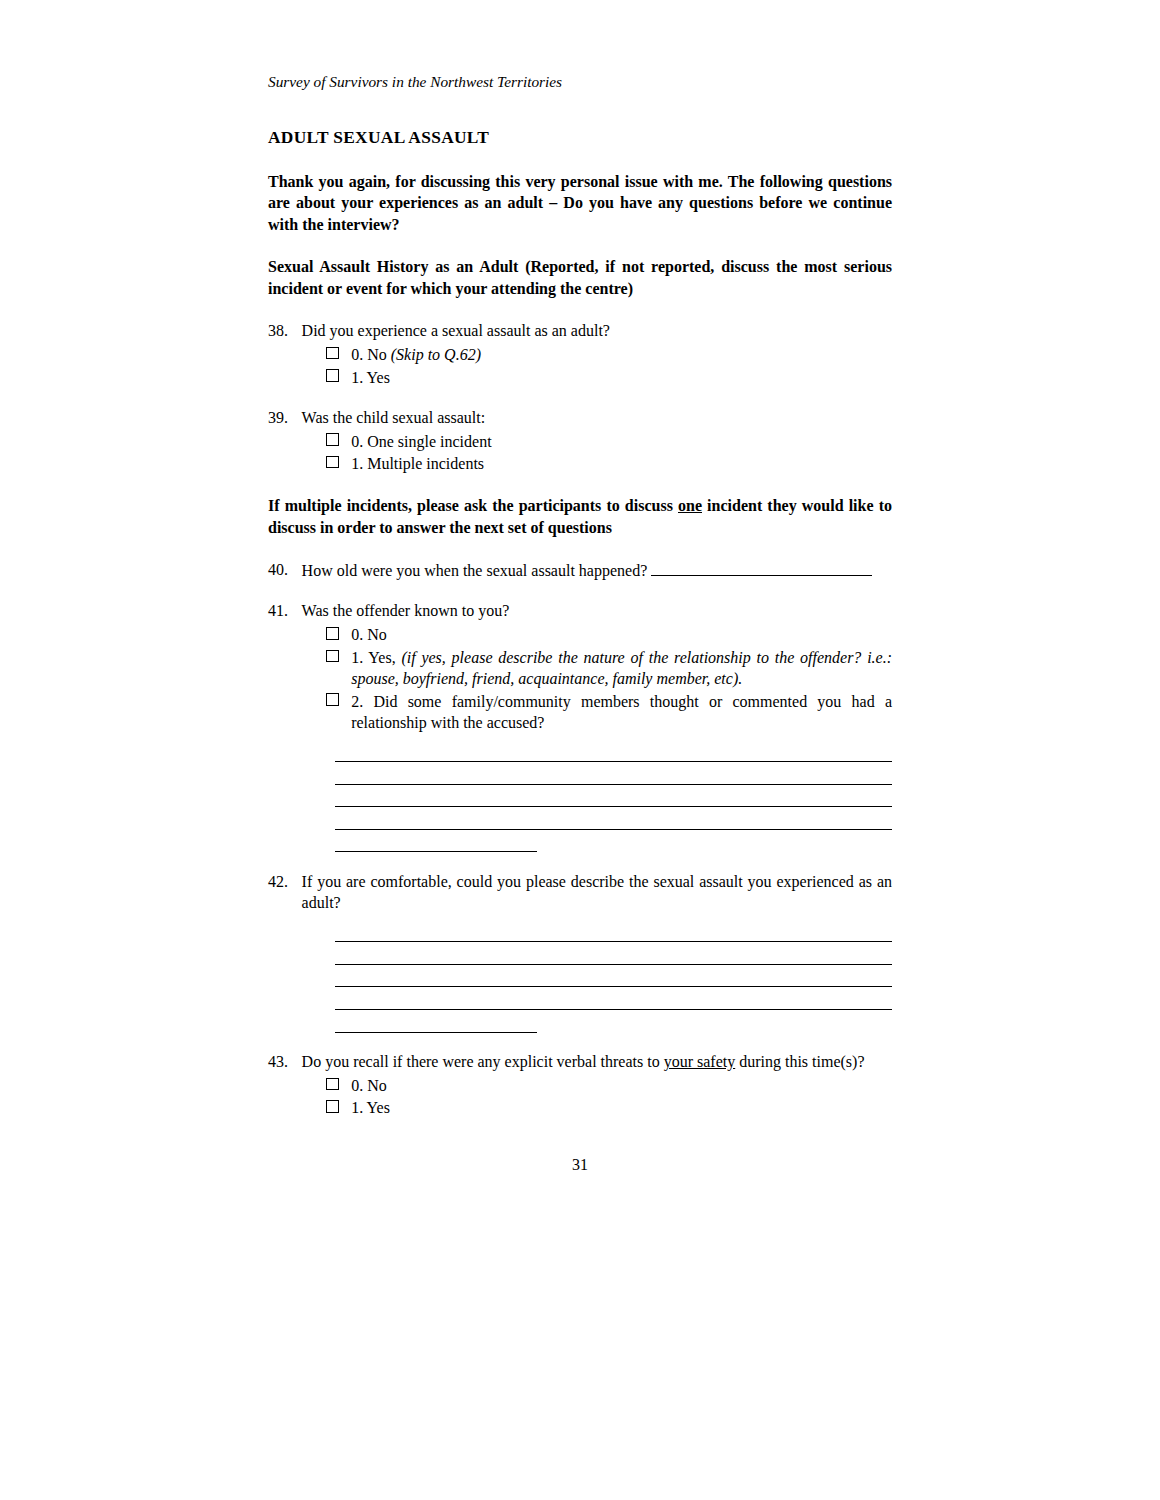Survey of Survivors in the Northwest Territories
ADULT SEXUAL ASSAULT
Thank you again, for discussing this very personal issue with me. The following questions are about your experiences as an adult – Do you have any questions before we continue with the interview?
Sexual Assault History as an Adult (Reported, if not reported, discuss the most serious incident or event for which your attending the centre)
38. Did you experience a sexual assault as an adult?
0. No (Skip to Q.62)
1. Yes
39. Was the child sexual assault:
0. One single incident
1. Multiple incidents
If multiple incidents, please ask the participants to discuss one incident they would like to discuss in order to answer the next set of questions
40. How old were you when the sexual assault happened?
41. Was the offender known to you?
0. No
1. Yes, (if yes, please describe the nature of the relationship to the offender? i.e.: spouse, boyfriend, friend, acquaintance, family member, etc).
2. Did some family/community members thought or commented you had a relationship with the accused?
42. If you are comfortable, could you please describe the sexual assault you experienced as an adult?
43. Do you recall if there were any explicit verbal threats to your safety during this time(s)?
0. No
1. Yes
31